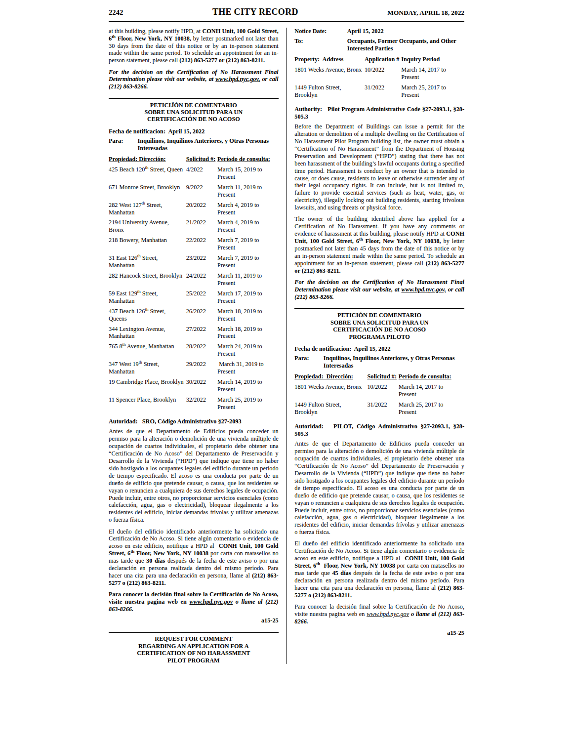2242
THE CITY RECORD
MONDAY, APRIL 18, 2022
at this building, please notify HPD, at CONH Unit, 100 Gold Street, 6th Floor, New York, NY 10038, by letter postmarked not later than 30 days from the date of this notice or by an in-person statement made within the same period. To schedule an appointment for an in-person statement, please call (212) 863-5277 or (212) 863-8211.
For the decision on the Certification of No Harassment Final Determination please visit our website, at www.hpd.nyc.gov, or call (212) 863-8266.
Peticiĵón de Comentario
Sobre una Solicitud para un
Certificación de No Acoso
Fecha de notificacion: April 15, 2022
Para:
Inquilinos, Inquilinos Anteriores, y Otras Personas Interesadas
| Propiedad: Dirección: | Solicitud #: | Período de consulta: |
| --- | --- | --- |
| 425 Beach 120 th Street, Queen | 4/2022 | March 15, 2019 to Present |
| 671 Monroe Street, Brooklyn | 9/2022 | March 11, 2019 to Present |
| 282 West 127 th Street, Manhattan | 20/2022 | March 4, 2019 to Present |
| 2194 University Avenue, Bronx | 21/2022 | March 4, 2019 to Present |
| 218 Bowery, Manhattan | 22/2022 | March 7, 2019 to Present |
| 31 East 126 th Street, Manhattan | 23/2022 | March 7, 2019 to Present |
| 282 Hancock Street, Brooklyn | 24/2022 | March 11, 2019 to Present |
| 59 East 129 th Street, Manhattan | 25/2022 | March 17, 2019 to Present |
| 437 Beach 126 th Street, Queens | 26/2022 | March 18, 2019 to Present |
| 344 Lexington Avenue, Manhattan | 27/2022 | March 18, 2019 to Present |
| 765 8 th Avenue, Manhattan | 28/2022 | March 24, 2019 to Present |
| 347 West 19 th Street, Manhattan | 29/2022 | March 31, 2019 to Present |
| 19 Cambridge Place, Brooklyn | 30/2022 | March 14, 2019 to Present |
| 11 Spencer Place, Brooklyn | 32/2022 | March 25, 2019 to Present |
Autoridad: SRO, Código Administrativo §27-2093
Antes de que el Departamento de Edificios pueda conceder un permiso para la alteración o demolición de una vivienda múltiple de ocupación de cuartos individuales, el propietario debe obtener una “Certificación de No Acoso” del Departamento de Preservación y Desarrollo de la Vivienda (“HPD”) que indique que tiene no haber sido hostigado a los ocupantes legales del edificio durante un período de tiempo especificado. El acoso es una conducta por parte de un dueño de edificio que pretende causar, o causa, que los residentes se vayan o renuncien a cualquiera de sus derechos legales de ocupación. Puede incluir, entre otros, no proporcionar servicios esenciales (como calefacción, agua, gas o electricidad), bloquear ilegalmente a los residentes del edificio, iniciar demandas frívolas y utilizar amenazas o fuerza física.
El dueño del edificio identificado anteriormente ha solicitado una Certificación de No Acoso. Si tiene algún comentario o evidencia de acoso en este edificio, notifique a HPD al CONH Unit, 100 Gold Street, 6th Floor, New York, NY 10038 por carta con matasellos no mas tarde que 30 días después de la fecha de este aviso o por una declaración en persona realizada dentro del mismo período. Para hacer una cita para una declaración en persona, llame al (212) 863-5277 o (212) 863-8211.
Para conocer la decisión final sobre la Certificación de No Acoso, visite nuestra pagina web en www.hpd.nyc.gov o llame al (212) 863-8266.
a15-25
Request for Comment
Regarding an Application for a
Certification of No Harassment
Pilot Program
Notice Date:
April 15, 2022
To:
Occupants, Former Occupants, and Other Interested Parties
| Property: Address | Application # | Inquiry Period |
| --- | --- | --- |
| 1801 Weeks Avenue, Bronx | 10/2022 | March 14, 2017 to Present |
| 1449 Fulton Street, Brooklyn | 31/2022 | March 25, 2017 to Present |
Authority: Pilot Program Administrative Code §27-2093.1, §28-505.3
Before the Department of Buildings can issue a permit for the alteration or demolition of a multiple dwelling on the Certification of No Harassment Pilot Program building list, the owner must obtain a “Certification of No Harassment” from the Department of Housing Preservation and Development (“HPD”) stating that there has not been harassment of the building’s lawful occupants during a specified time period. Harassment is conduct by an owner that is intended to cause, or does cause, residents to leave or otherwise surrender any of their legal occupancy rights. It can include, but is not limited to, failure to provide essential services (such as heat, water, gas, or electricity), illegally locking out building residents, starting frivolous lawsuits, and using threats or physical force.
The owner of the building identified above has applied for a Certification of No Harassment. If you have any comments or evidence of harassment at this building, please notify HPD at CONH Unit, 100 Gold Street, 6th Floor, New York, NY 10038, by letter postmarked not later than 45 days from the date of this notice or by an in-person statement made within the same period. To schedule an appointment for an in-person statement, please call (212) 863-5277 or (212) 863-8211.
For the decision on the Certification of No Harassment Final Determination please visit our website, at www.hpd.nyc.gov, or call (212) 863-8266.
Petición de Comentario
Sobre una Solicitud para un
Certificación de No Acoso
Programa Piloto
Fecha de notificacion: April 15, 2022
Para:
Inquilinos, Inquilinos Anteriores, y Otras Personas Interesadas
| Propiedad: Dirección: | Solicitud #: | Período de consulta: |
| --- | --- | --- |
| 1801 Weeks Avenue, Bronx | 10/2022 | March 14, 2017 to Present |
| 1449 Fulton Street, Brooklyn | 31/2022 | March 25, 2017 to Present |
Autoridad: PILOT, Código Administrativo §27-2093.1, §28-505.3
Antes de que el Departamento de Edificios pueda conceder un permiso para la alteración o demolición de una vivienda múltiple de ocupación de cuartos individuales, el propietario debe obtener una “Certificación de No Acoso” del Departamento de Preservación y Desarrollo de la Vivienda (“HPD”) que indique que tiene no haber sido hostigado a los ocupantes legales del edificio durante un período de tiempo especificado. El acoso es una conducta por parte de un dueño de edificio que pretende causar, o causa, que los residentes se vayan o renuncien a cualquiera de sus derechos legales de ocupación. Puede incluir, entre otros, no proporcionar servicios esenciales (como calefacción, agua, gas o electricidad), bloquear ilegalmente a los residentes del edificio, iniciar demandas frívolas y utilizar amenazas o fuerza física.
El dueño del edificio identificado anteriormente ha solicitado una Certificación de No Acoso. Si tiene algún comentario o evidencia de acoso en este edificio, notifique a HPD al CONH Unit, 100 Gold Street, 6th Floor, New York, NY 10038 por carta con matasellos no mas tarde que 45 días después de la fecha de este aviso o por una declaración en persona realizada dentro del mismo período. Para hacer una cita para una declaración en persona, llame al (212) 863-5277 o (212) 863-8211.
Para conocer la decisión final sobre la Certificación de No Acoso, visite nuestra pagina web en www.hpd.nyc.gov o llame al (212) 863-8266.
a15-25